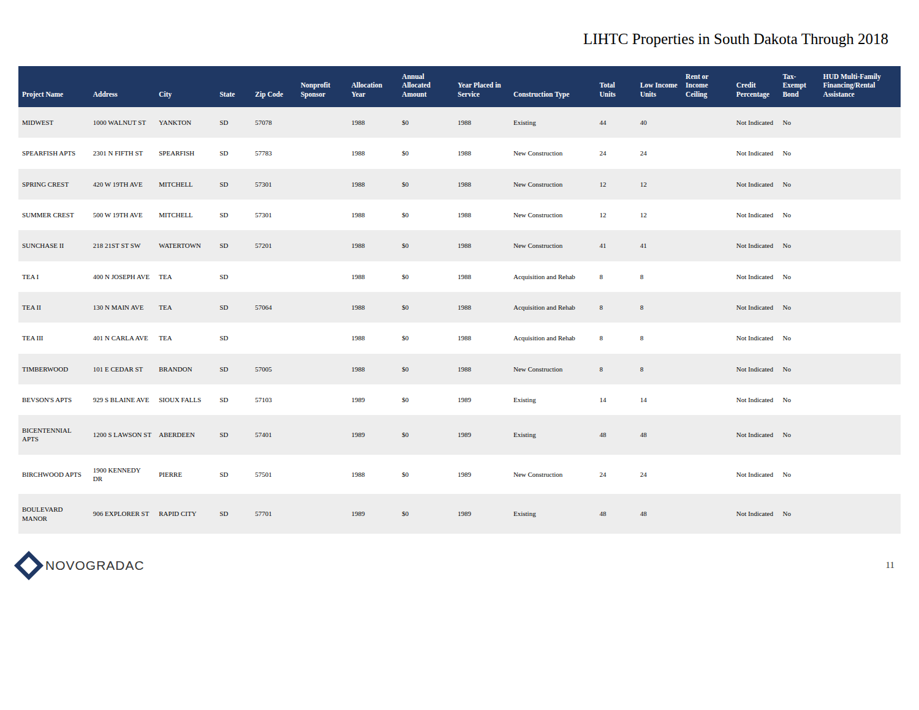LIHTC Properties in South Dakota Through 2018
| Project Name | Address | City | State | Zip Code | Nonprofit Sponsor | Allocation Year | Annual Allocated Amount | Year Placed in Service | Construction Type | Total Units | Low Income Units | Rent or Income Ceiling | Credit Percentage | Tax-Exempt Bond | HUD Multi-Family Financing/Rental Assistance |
| --- | --- | --- | --- | --- | --- | --- | --- | --- | --- | --- | --- | --- | --- | --- | --- |
| MIDWEST | 1000 WALNUT ST | YANKTON | SD | 57078 | | 1988 | $0 | 1988 | Existing | 44 | 40 | | Not Indicated | No | |
| SPEARFISH APTS | 2301 N FIFTH ST | SPEARFISH | SD | 57783 | | 1988 | $0 | 1988 | New Construction | 24 | 24 | | Not Indicated | No | |
| SPRING CREST | 420 W 19TH AVE | MITCHELL | SD | 57301 | | 1988 | $0 | 1988 | New Construction | 12 | 12 | | Not Indicated | No | |
| SUMMER CREST | 500 W 19TH AVE | MITCHELL | SD | 57301 | | 1988 | $0 | 1988 | New Construction | 12 | 12 | | Not Indicated | No | |
| SUNCHASE II | 218 21ST ST SW | WATERTOWN | SD | 57201 | | 1988 | $0 | 1988 | New Construction | 41 | 41 | | Not Indicated | No | |
| TEA I | 400 N JOSEPH AVE | TEA | SD | | | 1988 | $0 | 1988 | Acquisition and Rehab | 8 | 8 | | Not Indicated | No | |
| TEA II | 130 N MAIN AVE | TEA | SD | 57064 | | 1988 | $0 | 1988 | Acquisition and Rehab | 8 | 8 | | Not Indicated | No | |
| TEA III | 401 N CARLA AVE | TEA | SD | | | 1988 | $0 | 1988 | Acquisition and Rehab | 8 | 8 | | Not Indicated | No | |
| TIMBERWOOD | 101 E CEDAR ST | BRANDON | SD | 57005 | | 1988 | $0 | 1988 | New Construction | 8 | 8 | | Not Indicated | No | |
| BEVSON'S APTS | 929 S BLAINE AVE | SIOUX FALLS | SD | 57103 | | 1989 | $0 | 1989 | Existing | 14 | 14 | | Not Indicated | No | |
| BICENTENNIAL APTS | 1200 S LAWSON ST | ABERDEEN | SD | 57401 | | 1989 | $0 | 1989 | Existing | 48 | 48 | | Not Indicated | No | |
| BIRCHWOOD APTS | 1900 KENNEDY DR | PIERRE | SD | 57501 | | 1988 | $0 | 1989 | New Construction | 24 | 24 | | Not Indicated | No | |
| BOULEVARD MANOR | 906 EXPLORER ST | RAPID CITY | SD | 57701 | | 1989 | $0 | 1989 | Existing | 48 | 48 | | Not Indicated | No | |
NOVOGRADAC
11